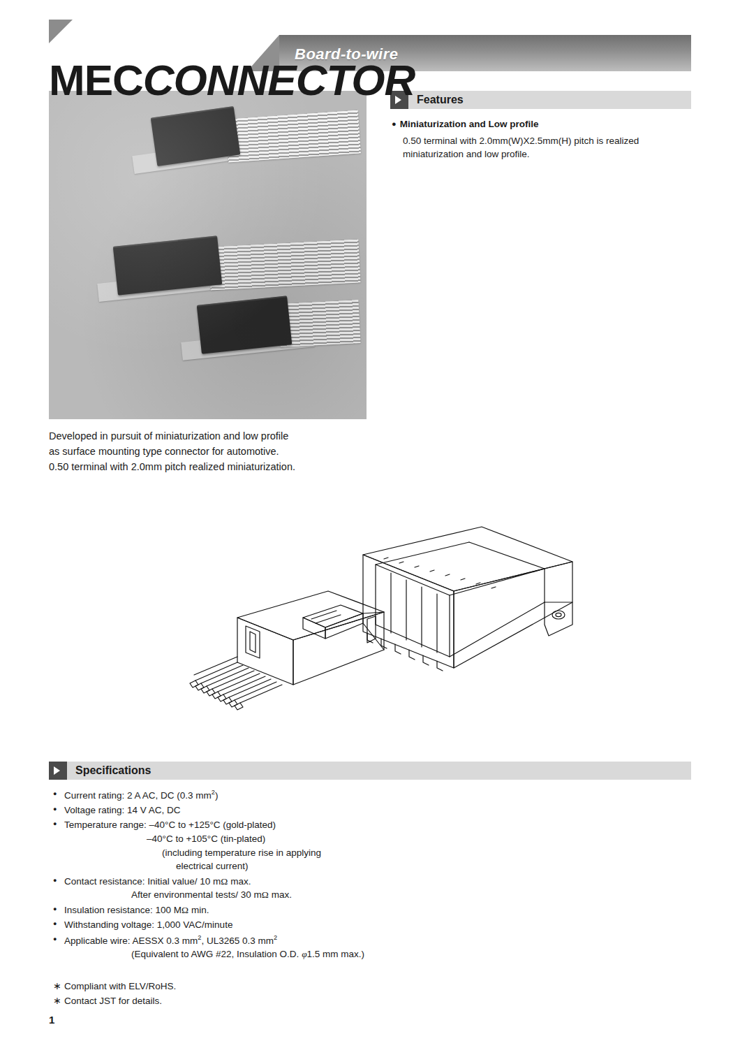MEC CONNECTOR
Board-to-wire
Developed in pursuit of miniaturization and low profile
as surface mounting type connector for automotive.
0.50 terminal with 2.0mm pitch realized miniaturization.
Features
Miniaturization and Low profile
0.50 terminal with 2.0mm(W)X2.5mm(H) pitch is realized miniaturization and low profile.
Specifications
Current rating: 2 A AC, DC (0.3 mm2)
Voltage rating: 14 V AC, DC
Temperature range: –40°C to +125°C (gold-plated) –40°C to +105°C (tin-plated) (including temperature rise in applying electrical current)
Contact resistance: Initial value/ 10 mΩ max. After environmental tests/ 30 mΩ max.
Insulation resistance: 100 MΩ min.
Withstanding voltage: 1,000 VAC/minute
Applicable wire: AESSX 0.3 mm2, UL3265 0.3 mm2 (Equivalent to AWG #22, Insulation O.D. φ1.5 mm max.)
Compliant with ELV/RoHS.
Contact JST for details.
1